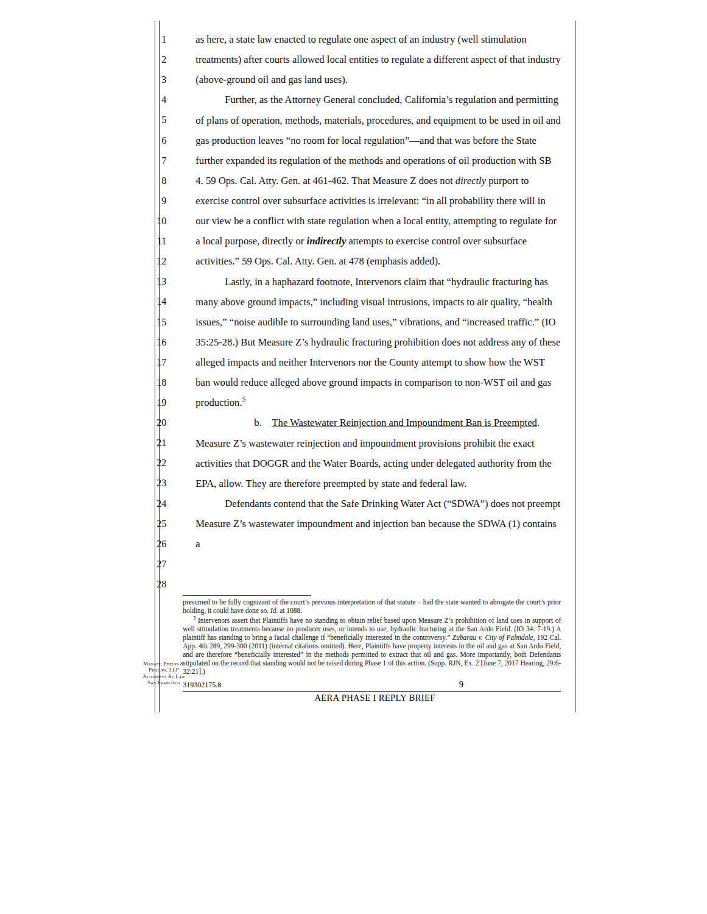1
2
3
4
5
6
7
8
9
10
11
12
13
14
15
16
17
18
19
20
21
22
23
24
25
26
27
28
as here, a state law enacted to regulate one aspect of an industry (well stimulation treatments) after courts allowed local entities to regulate a different aspect of that industry (above-ground oil and gas land uses).
Further, as the Attorney General concluded, California’s regulation and permitting of plans of operation, methods, materials, procedures, and equipment to be used in oil and gas production leaves “no room for local regulation”—and that was before the State further expanded its regulation of the methods and operations of oil production with SB 4. 59 Ops. Cal. Atty. Gen. at 461-462. That Measure Z does not directly purport to exercise control over subsurface activities is irrelevant: “in all probability there will in our view be a conflict with state regulation when a local entity, attempting to regulate for a local purpose, directly or indirectly attempts to exercise control over subsurface activities.” 59 Ops. Cal. Atty. Gen. at 478 (emphasis added).
Lastly, in a haphazard footnote, Intervenors claim that “hydraulic fracturing has many above ground impacts,” including visual intrusions, impacts to air quality, “health issues,” “noise audible to surrounding land uses,” vibrations, and “increased traffic.” (IO 35:25-28.) But Measure Z’s hydraulic fracturing prohibition does not address any of these alleged impacts and neither Intervenors nor the County attempt to show how the WST ban would reduce alleged above ground impacts in comparison to non-WST oil and gas production.5
b. The Wastewater Reinjection and Impoundment Ban is Preempted. Measure Z’s wastewater reinjection and impoundment provisions prohibit the exact activities that DOGGR and the Water Boards, acting under delegated authority from the EPA, allow. They are therefore preempted by state and federal law.
Defendants contend that the Safe Drinking Water Act (“SDWA”) does not preempt Measure Z’s wastewater impoundment and injection ban because the SDWA (1) contains a
presumed to be fully cognizant of the court’s previous interpretation of that statute – had the state wanted to abrogate the court’s prior holding, it could have done so. Id. at 1088.
5 Intervenors assert that Plaintiffs have no standing to obtain relief based upon Measure Z’s prohibition of land uses in support of well stimulation treatments because no producer uses, or intends to use, hydraulic fracturing at the San Ardo Field. (IO 34: 7-19.) A plaintiff has standing to bring a facial challenge if “beneficially interested in the controversy.” Zubarau v. City of Palmdale, 192 Cal. App. 4th 289, 299-300 (2011) (internal citations omitted). Here, Plaintiffs have property interests in the oil and gas at San Ardo Field, and are therefore “beneficially interested” in the methods permitted to extract that oil and gas. More importantly, both Defendants stipulated on the record that standing would not be raised during Phase 1 of this action. (Supp. RJN, Ex. 2 [June 7, 2017 Hearing, 29:6-32:21].)
Manatt, Phelps &
Phillips, LLP
Attorneys At Law
San Francisco
319302175.8 9
AERA PHASE I REPLY BRIEF